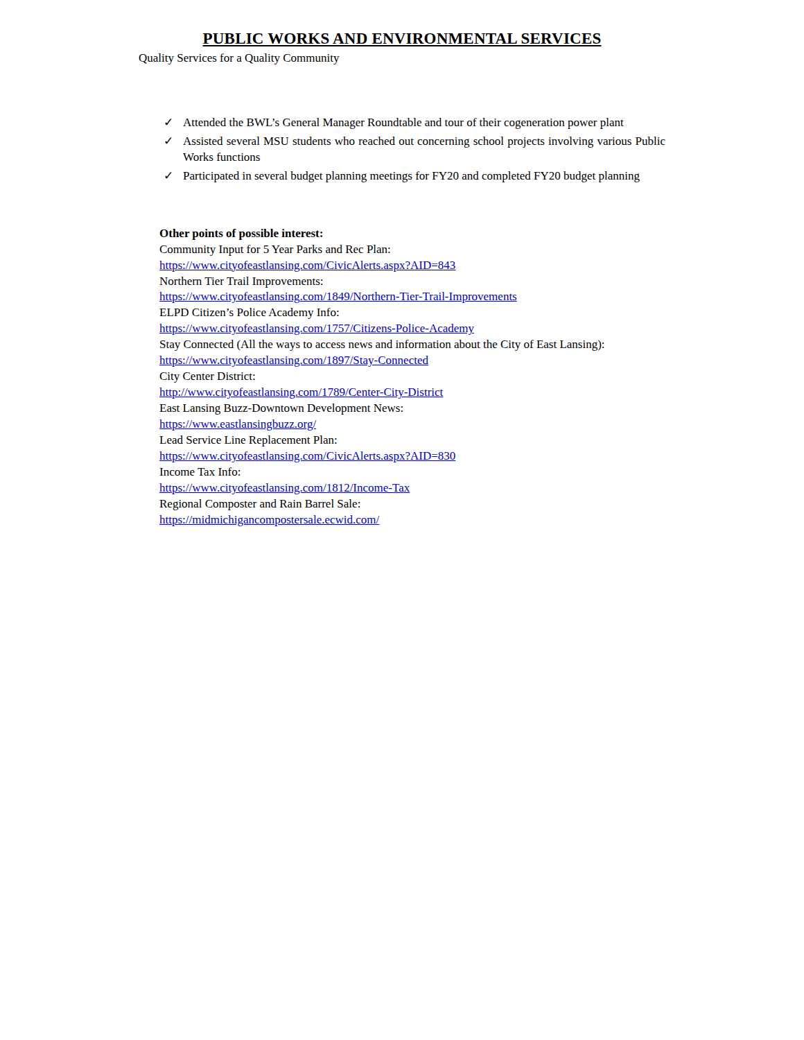PUBLIC WORKS AND ENVIRONMENTAL SERVICES
Quality Services for a Quality Community
Attended the BWL’s General Manager Roundtable and tour of their cogeneration power plant
Assisted several MSU students who reached out concerning school projects involving various Public Works functions
Participated in several budget planning meetings for FY20 and completed FY20 budget planning
Other points of possible interest:
Community Input for 5 Year Parks and Rec Plan:
https://www.cityofeastlansing.com/CivicAlerts.aspx?AID=843
Northern Tier Trail Improvements:
https://www.cityofeastlansing.com/1849/Northern-Tier-Trail-Improvements
ELPD Citizen’s Police Academy Info:
https://www.cityofeastlansing.com/1757/Citizens-Police-Academy
Stay Connected (All the ways to access news and information about the City of East Lansing):
https://www.cityofeastlansing.com/1897/Stay-Connected
City Center District:
http://www.cityofeastlansing.com/1789/Center-City-District
East Lansing Buzz-Downtown Development News:
https://www.eastlansingbuzz.org/
Lead Service Line Replacement Plan:
https://www.cityofeastlansing.com/CivicAlerts.aspx?AID=830
Income Tax Info:
https://www.cityofeastlansing.com/1812/Income-Tax
Regional Composter and Rain Barrel Sale:
https://midmichigancompostersale.ecwid.com/